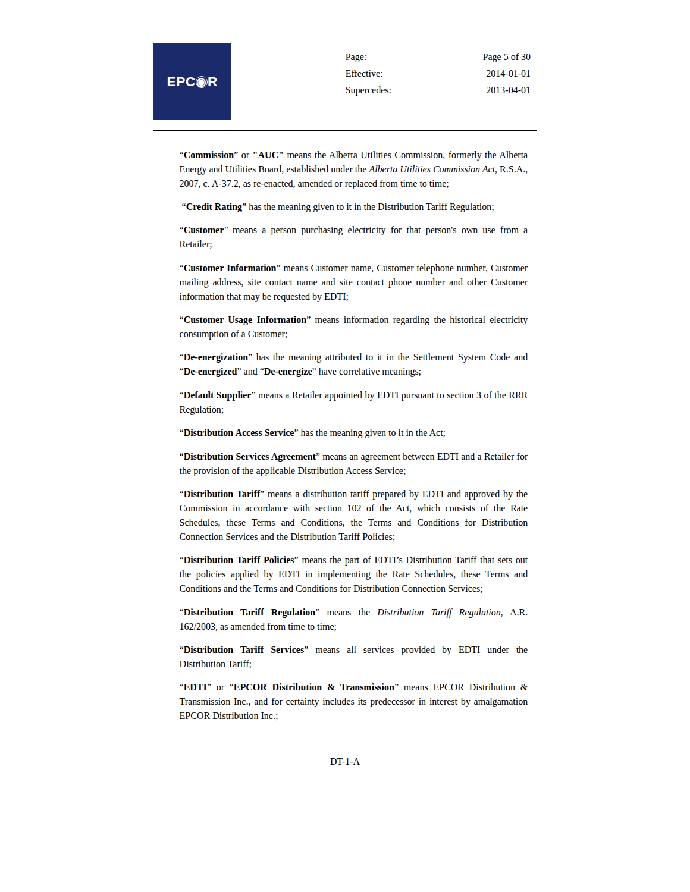EPC◉R
| Page: | Page 5 of 30 |
| Effective: | 2014-01-01 |
| Supercedes: | 2013-04-01 |
“Commission” or "AUC" means the Alberta Utilities Commission, formerly the Alberta Energy and Utilities Board, established under the Alberta Utilities Commission Act, R.S.A., 2007, c. A-37.2, as re-enacted, amended or replaced from time to time;
“Credit Rating” has the meaning given to it in the Distribution Tariff Regulation;
“Customer" means a person purchasing electricity for that person's own use from a Retailer;
“Customer Information” means Customer name, Customer telephone number, Customer mailing address, site contact name and site contact phone number and other Customer information that may be requested by EDTI;
“Customer Usage Information” means information regarding the historical electricity consumption of a Customer;
“De-energization” has the meaning attributed to it in the Settlement System Code and “De-energized” and “De-energize” have correlative meanings;
“Default Supplier” means a Retailer appointed by EDTI pursuant to section 3 of the RRR Regulation;
“Distribution Access Service” has the meaning given to it in the Act;
“Distribution Services Agreement” means an agreement between EDTI and a Retailer for the provision of the applicable Distribution Access Service;
“Distribution Tariff” means a distribution tariff prepared by EDTI and approved by the Commission in accordance with section 102 of the Act, which consists of the Rate Schedules, these Terms and Conditions, the Terms and Conditions for Distribution Connection Services and the Distribution Tariff Policies;
“Distribution Tariff Policies” means the part of EDTI’s Distribution Tariff that sets out the policies applied by EDTI in implementing the Rate Schedules, these Terms and Conditions and the Terms and Conditions for Distribution Connection Services;
“Distribution Tariff Regulation” means the Distribution Tariff Regulation, A.R. 162/2003, as amended from time to time;
“Distribution Tariff Services” means all services provided by EDTI under the Distribution Tariff;
“EDTI” or “EPCOR Distribution & Transmission” means EPCOR Distribution & Transmission Inc., and for certainty includes its predecessor in interest by amalgamation EPCOR Distribution Inc.;
DT-1-A